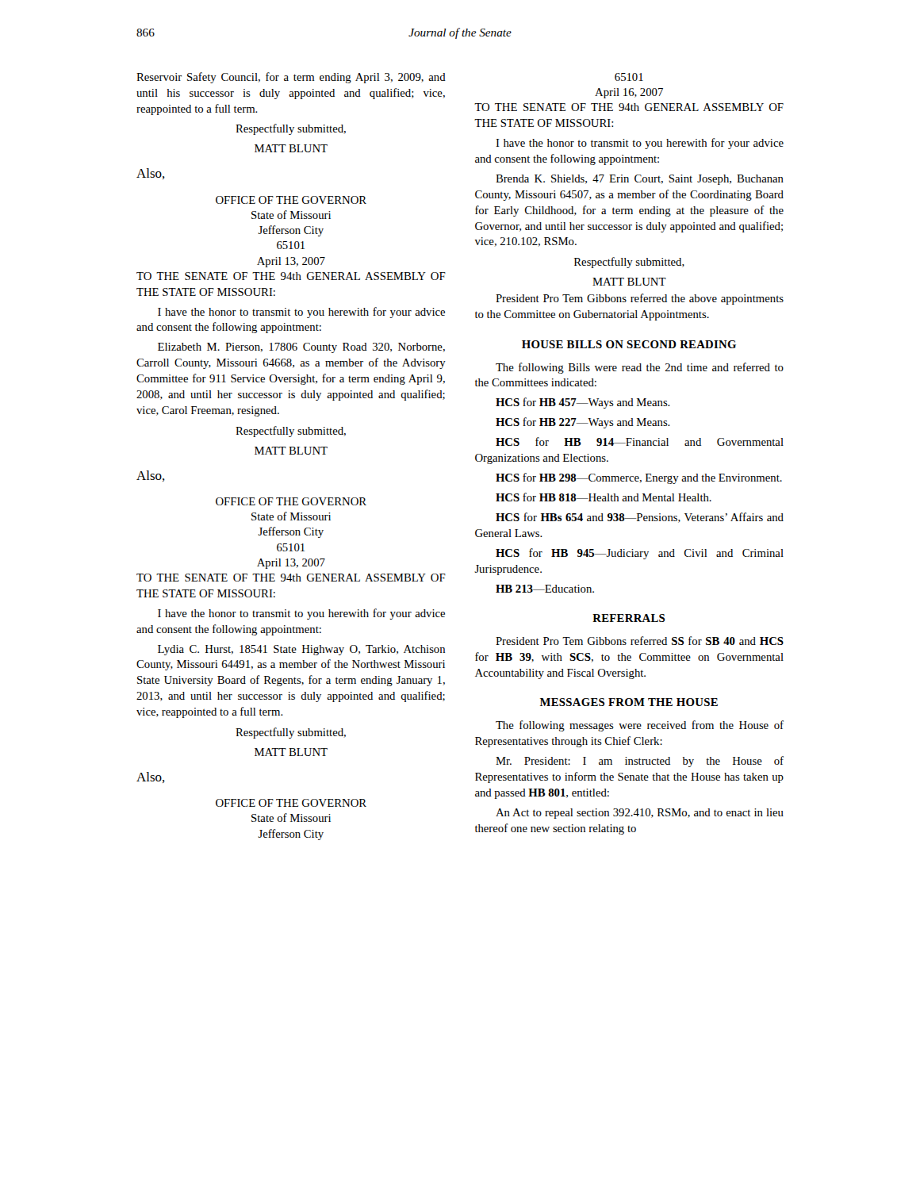866
Journal of the Senate
Reservoir Safety Council, for a term ending April 3, 2009, and until his successor is duly appointed and qualified; vice, reappointed to a full term.
Respectfully submitted,
MATT BLUNT
Also,
OFFICE OF THE GOVERNOR
State of Missouri
Jefferson City
65101
April 13, 2007
TO THE SENATE OF THE 94th GENERAL ASSEMBLY OF THE STATE OF MISSOURI:
I have the honor to transmit to you herewith for your advice and consent the following appointment:
Elizabeth M. Pierson, 17806 County Road 320, Norborne, Carroll County, Missouri 64668, as a member of the Advisory Committee for 911 Service Oversight, for a term ending April 9, 2008, and until her successor is duly appointed and qualified; vice, Carol Freeman, resigned.
Respectfully submitted,
MATT BLUNT
Also,
OFFICE OF THE GOVERNOR
State of Missouri
Jefferson City
65101
April 13, 2007
TO THE SENATE OF THE 94th GENERAL ASSEMBLY OF THE STATE OF MISSOURI:
I have the honor to transmit to you herewith for your advice and consent the following appointment:
Lydia C. Hurst, 18541 State Highway O, Tarkio, Atchison County, Missouri 64491, as a member of the Northwest Missouri State University Board of Regents, for a term ending January 1, 2013, and until her successor is duly appointed and qualified; vice, reappointed to a full term.
Respectfully submitted,
MATT BLUNT
Also,
OFFICE OF THE GOVERNOR
State of Missouri
Jefferson City
65101
April 16, 2007
TO THE SENATE OF THE 94th GENERAL ASSEMBLY OF THE STATE OF MISSOURI:
I have the honor to transmit to you herewith for your advice and consent the following appointment:
Brenda K. Shields, 47 Erin Court, Saint Joseph, Buchanan County, Missouri 64507, as a member of the Coordinating Board for Early Childhood, for a term ending at the pleasure of the Governor, and until her successor is duly appointed and qualified; vice, 210.102, RSMo.
Respectfully submitted,
MATT BLUNT
President Pro Tem Gibbons referred the above appointments to the Committee on Gubernatorial Appointments.
HOUSE BILLS ON SECOND READING
The following Bills were read the 2nd time and referred to the Committees indicated:
HCS for HB 457—Ways and Means.
HCS for HB 227—Ways and Means.
HCS for HB 914—Financial and Governmental Organizations and Elections.
HCS for HB 298—Commerce, Energy and the Environment.
HCS for HB 818—Health and Mental Health.
HCS for HBs 654 and 938—Pensions, Veterans’ Affairs and General Laws.
HCS for HB 945—Judiciary and Civil and Criminal Jurisprudence.
HB 213—Education.
REFERRALS
President Pro Tem Gibbons referred SS for SB 40 and HCS for HB 39, with SCS, to the Committee on Governmental Accountability and Fiscal Oversight.
MESSAGES FROM THE HOUSE
The following messages were received from the House of Representatives through its Chief Clerk:
Mr. President: I am instructed by the House of Representatives to inform the Senate that the House has taken up and passed HB 801, entitled:
An Act to repeal section 392.410, RSMo, and to enact in lieu thereof one new section relating to